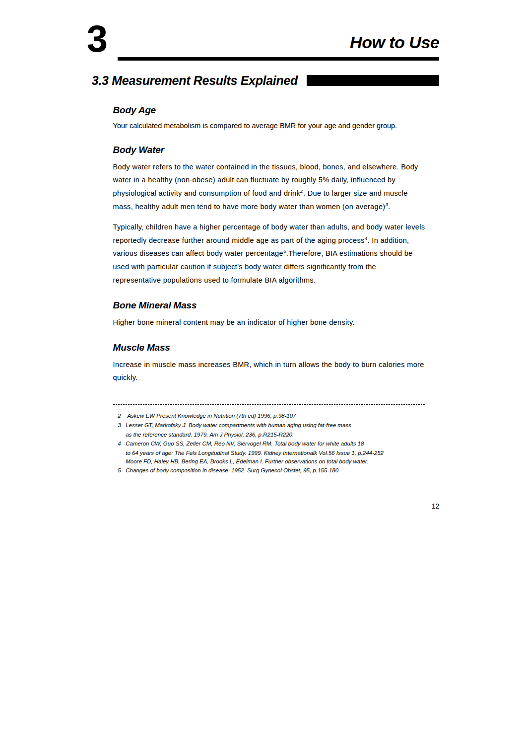3
How to Use
3.3 Measurement Results Explained
Body Age
Your calculated metabolism is compared to average BMR for your age and gender group.
Body Water
Body water refers to the water contained in the tissues, blood, bones, and elsewhere. Body water in a healthy (non-obese) adult can fluctuate by roughly 5% daily, influenced by physiological activity and consumption of food and drink2. Due to larger size and muscle mass, healthy adult men tend to have more body water than women (on average)3.
Typically, children have a higher percentage of body water than adults, and body water levels reportedly decrease further around middle age as part of the aging process4. In addition, various diseases can affect body water percentage5.Therefore, BIA estimations should be used with particular caution if subject's body water differs significantly from the representative populations used to formulate BIA algorithms.
Bone Mineral Mass
Higher bone mineral content may be an indicator of higher bone density.
Muscle Mass
Increase in muscle mass increases BMR, which in turn allows the body to burn calories more quickly.
2
Askew EW Present Knowledge in Nutrition (7th ed) 1996, p.98-107
3
Lesser GT, Markofsky J. Body water compartments with human aging using fat-free mass
as the reference standard. 1979. Am J Physiol, 236, p.R215-R220.
4
Cameron CW, Guo SS, Zeller CM, Reo NV, Siervogel RM. Total body water for white adults 18
to 64 years of age: The Fels Longitudinal Study. 1999. Kidney Internationalk Vol.56 Issue 1, p.244-252
Moore FD, Haley HB, Bering EA, Brooks L, Edelman I. Further observations on total body water.
5
Changes of body composition in disease. 1952. Surg Gynecol Obstet, 95, p.155-180
12